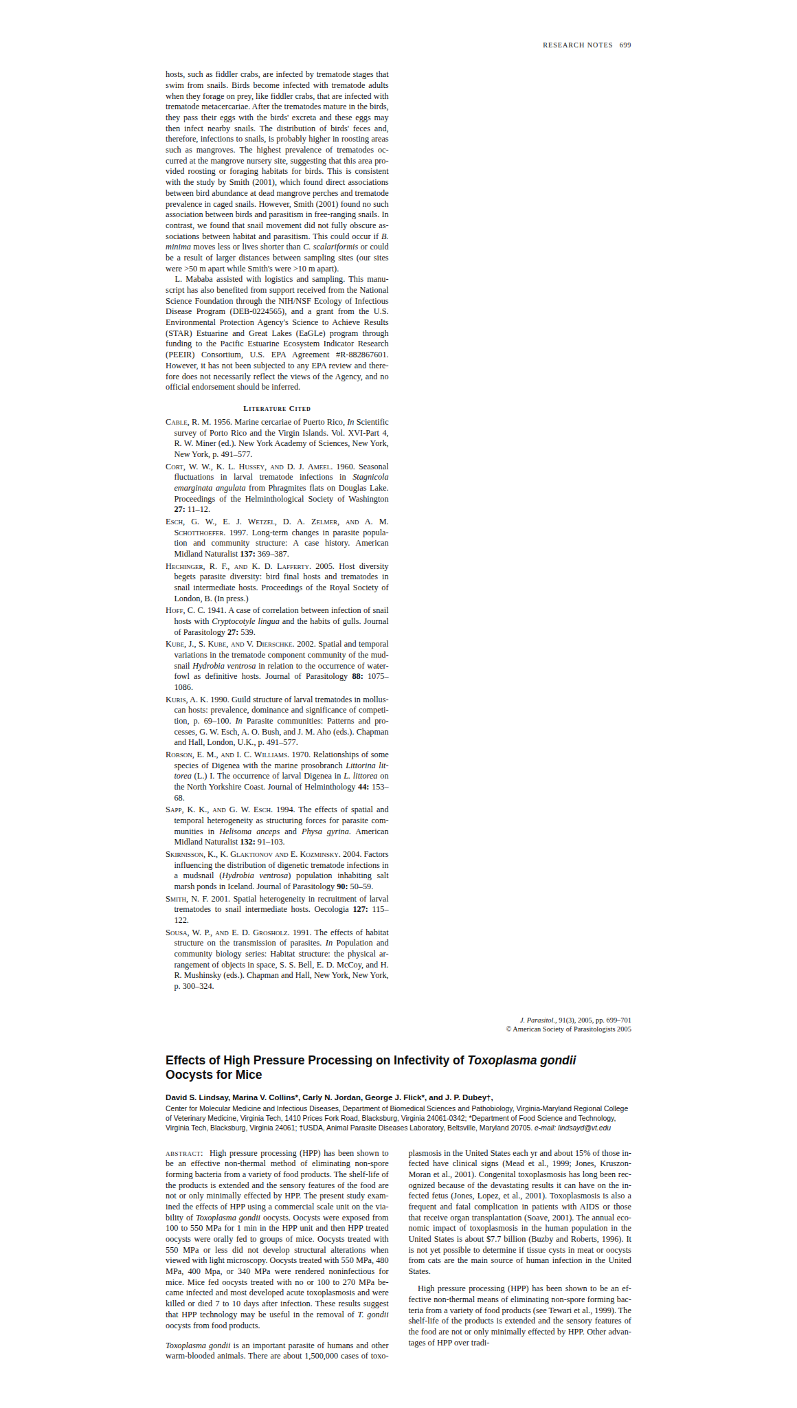RESEARCH NOTES 699
hosts, such as fiddler crabs, are infected by trematode stages that swim from snails. Birds become infected with trematode adults when they forage on prey, like fiddler crabs, that are infected with trematode metacercariae. After the trematodes mature in the birds, they pass their eggs with the birds' excreta and these eggs may then infect nearby snails. The distribution of birds' feces and, therefore, infections to snails, is probably higher in roosting areas such as mangroves. The highest prevalence of trematodes occurred at the mangrove nursery site, suggesting that this area provided roosting or foraging habitats for birds. This is consistent with the study by Smith (2001), which found direct associations between bird abundance at dead mangrove perches and trematode prevalence in caged snails. However, Smith (2001) found no such association between birds and parasitism in free-ranging snails. In contrast, we found that snail movement did not fully obscure associations between habitat and parasitism. This could occur if B. minima moves less or lives shorter than C. scalariformis or could be a result of larger distances between sampling sites (our sites were >50 m apart while Smith's were >10 m apart).
L. Mababa assisted with logistics and sampling. This manuscript has also benefited from support received from the National Science Foundation through the NIH/NSF Ecology of Infectious Disease Program (DEB-0224565), and a grant from the U.S. Environmental Protection Agency's Science to Achieve Results (STAR) Estuarine and Great Lakes (EaGLe) program through funding to the Pacific Estuarine Ecosystem Indicator Research (PEEIR) Consortium, U.S. EPA Agreement #R-882867601. However, it has not been subjected to any EPA review and therefore does not necessarily reflect the views of the Agency, and no official endorsement should be inferred.
Literature Cited
Cable, R. M. 1956. Marine cercariae of Puerto Rico, In Scientific survey of Porto Rico and the Virgin Islands. Vol. XVI-Part 4, R. W. Miner (ed.). New York Academy of Sciences, New York, New York, p. 491–577.
Cort, W. W., K. L. Hussey, and D. J. Ameel. 1960. Seasonal fluctuations in larval trematode infections in Stagnicola emarginata angulata from Phragmites flats on Douglas Lake. Proceedings of the Helminthological Society of Washington 27: 11–12.
Esch, G. W., E. J. Wetzel, D. A. Zelmer, and A. M. Schotthoefer. 1997. Long-term changes in parasite population and community structure: A case history. American Midland Naturalist 137: 369–387.
Hechinger, R. F., and K. D. Lafferty. 2005. Host diversity begets parasite diversity: bird final hosts and trematodes in snail intermediate hosts. Proceedings of the Royal Society of London, B. (In press.)
Hoff, C. C. 1941. A case of correlation between infection of snail hosts with Cryptocotyle lingua and the habits of gulls. Journal of Parasitology 27: 539.
Kube, J., S. Kube, and V. Dierschke. 2002. Spatial and temporal variations in the trematode component community of the mudsnail Hydrobia ventrosa in relation to the occurrence of waterfowl as definitive hosts. Journal of Parasitology 88: 1075–1086.
Kuris, A. K. 1990. Guild structure of larval trematodes in molluscan hosts: prevalence, dominance and significance of competition, p. 69–100. In Parasite communities: Patterns and processes, G. W. Esch, A. O. Bush, and J. M. Aho (eds.). Chapman and Hall, London, U.K., p. 491–577.
Robson, E. M., and I. C. Williams. 1970. Relationships of some species of Digenea with the marine prosobranch Littorina littorea (L.) I. The occurrence of larval Digenea in L. littorea on the North Yorkshire Coast. Journal of Helminthology 44: 153–68.
Sapp, K. K., and G. W. Esch. 1994. The effects of spatial and temporal heterogeneity as structuring forces for parasite communities in Helisoma anceps and Physa gyrina. American Midland Naturalist 132: 91–103.
Skirnisson, K., K. Glaktionov and E. Kozminsky. 2004. Factors influencing the distribution of digenetic trematode infections in a mudsnail (Hydrobia ventrosa) population inhabiting salt marsh ponds in Iceland. Journal of Parasitology 90: 50–59.
Smith, N. F. 2001. Spatial heterogeneity in recruitment of larval trematodes to snail intermediate hosts. Oecologia 127: 115–122.
Sousa, W. P., and E. D. Grosholz. 1991. The effects of habitat structure on the transmission of parasites. In Population and community biology series: Habitat structure: the physical arrangement of objects in space, S. S. Bell, E. D. McCoy, and H. R. Mushinsky (eds.). Chapman and Hall, New York, New York, p. 300–324.
J. Parasitol., 91(3), 2005, pp. 699–701
© American Society of Parasitologists 2005
Effects of High Pressure Processing on Infectivity of Toxoplasma gondii
Oocysts for Mice
David S. Lindsay, Marina V. Collins*, Carly N. Jordan, George J. Flick*, and J. P. Dubey†,
Center for Molecular Medicine and Infectious Diseases, Department of Biomedical Sciences and Pathobiology, Virginia-Maryland Regional College of Veterinary Medicine, Virginia Tech, 1410 Prices Fork Road, Blacksburg, Virginia 24061-0342; *Department of Food Science and Technology, Virginia Tech, Blacksburg, Virginia 24061; †USDA, Animal Parasite Diseases Laboratory, Beltsville, Maryland 20705. e-mail: lindsayd@vt.edu
abstract: High pressure processing (HPP) has been shown to be an effective non-thermal method of eliminating non-spore forming bacteria from a variety of food products. The shelf-life of the products is extended and the sensory features of the food are not or only minimally effected by HPP. The present study examined the effects of HPP using a commercial scale unit on the viability of Toxoplasma gondii oocysts. Oocysts were exposed from 100 to 550 MPa for 1 min in the HPP unit and then HPP treated oocysts were orally fed to groups of mice. Oocysts treated with 550 MPa or less did not develop structural alterations when viewed with light microscopy. Oocysts treated with 550 MPa, 480 MPa, 400 Mpa, or 340 MPa were rendered noninfectious for mice. Mice fed oocysts treated with no or 100 to 270 MPa became infected and most developed acute toxoplasmosis and were killed or died 7 to 10 days after infection. These results suggest that HPP technology may be useful in the removal of T. gondii oocysts from food products.
Toxoplasma gondii is an important parasite of humans and other warm-blooded animals. There are about 1,500,000 cases of toxoplasmosis in the United States each yr and about 15% of those infected have clinical signs (Mead et al., 1999; Jones, Kruszon-Moran et al., 2001). Congenital toxoplasmosis has long been recognized because of the devastating results it can have on the infected fetus (Jones, Lopez, et al., 2001). Toxoplasmosis is also a frequent and fatal complication in patients with AIDS or those that receive organ transplantation (Soave, 2001). The annual economic impact of toxoplasmosis in the human population in the United States is about $7.7 billion (Buzby and Roberts, 1996). It is not yet possible to determine if tissue cysts in meat or oocysts from cats are the main source of human infection in the United States.
High pressure processing (HPP) has been shown to be an effective non-thermal means of eliminating non-spore forming bacteria from a variety of food products (see Tewari et al., 1999). The shelf-life of the products is extended and the sensory features of the food are not or only minimally effected by HPP. Other advantages of HPP over tradi-